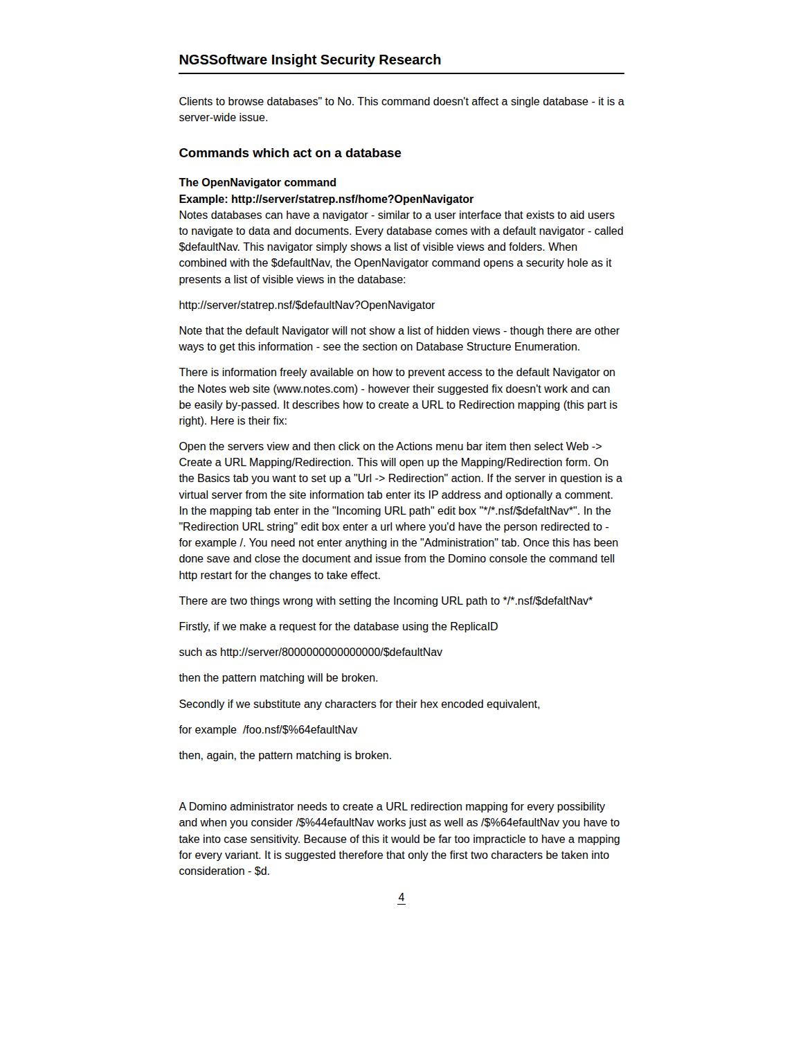NGSSoftware Insight Security Research
Clients to browse databases" to No. This command doesn't affect a single database - it is a server-wide issue.
Commands which act on a database
The OpenNavigator command
Example: http://server/statrep.nsf/home?OpenNavigator
Notes databases can have a navigator - similar to a user interface that exists to aid users to navigate to data and documents. Every database comes with a default navigator - called $defaultNav. This navigator simply shows a list of visible views and folders. When combined with the $defaultNav, the OpenNavigator command opens a security hole as it presents a list of visible views in the database:
http://server/statrep.nsf/$defaultNav?OpenNavigator
Note that the default Navigator will not show a list of hidden views - though there are other ways to get this information - see the section on Database Structure Enumeration.
There is information freely available on how to prevent access to the default Navigator on the Notes web site (www.notes.com) - however their suggested fix doesn't work and can be easily by-passed. It describes how to create a URL to Redirection mapping (this part is right). Here is their fix:
Open the servers view and then click on the Actions menu bar item then select Web -> Create a URL Mapping/Redirection. This will open up the Mapping/Redirection form. On the Basics tab you want to set up a "Url -> Redirection" action. If the server in question is a virtual server from the site information tab enter its IP address and optionally a comment. In the mapping tab enter in the "Incoming URL path" edit box "*/*.nsf/$defaltNav*". In the "Redirection URL string" edit box enter a url where you'd have the person redirected to - for example /. You need not enter anything in the "Administration" tab. Once this has been done save and close the document and issue from the Domino console the command tell http restart for the changes to take effect.
There are two things wrong with setting the Incoming URL path to */*.nsf/$defaltNav*
Firstly, if we make a request for the database using the ReplicaID
such as http://server/8000000000000000/$defaultNav
then the pattern matching will be broken.
Secondly if we substitute any characters for their hex encoded equivalent,
for example /foo.nsf/$%64efaultNav
then, again, the pattern matching is broken.
A Domino administrator needs to create a URL redirection mapping for every possibility and when you consider /$%44efaultNav works just as well as /$%64efaultNav you have to take into case sensitivity. Because of this it would be far too impracticle to have a mapping for every variant. It is suggested therefore that only the first two characters be taken into consideration - $d.
4